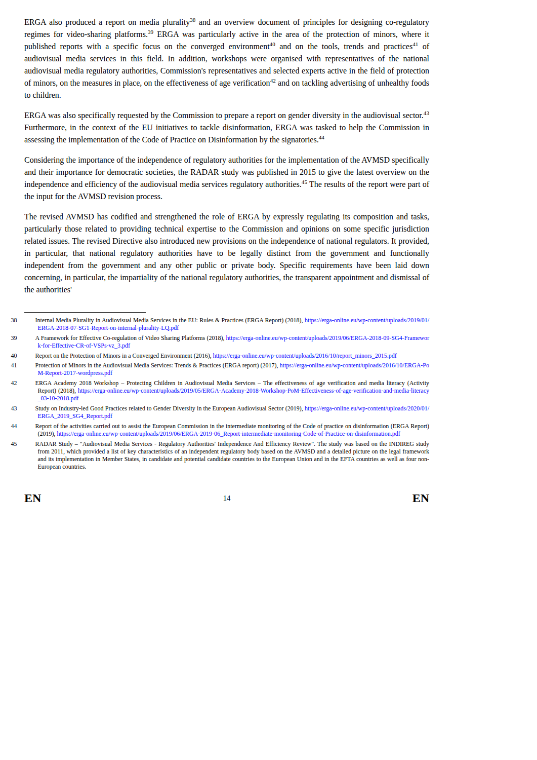ERGA also produced a report on media plurality38 and an overview document of principles for designing co-regulatory regimes for video-sharing platforms.39 ERGA was particularly active in the area of the protection of minors, where it published reports with a specific focus on the converged environment40 and on the tools, trends and practices41 of audiovisual media services in this field. In addition, workshops were organised with representatives of the national audiovisual media regulatory authorities, Commission's representatives and selected experts active in the field of protection of minors, on the measures in place, on the effectiveness of age verification42 and on tackling advertising of unhealthy foods to children.
ERGA was also specifically requested by the Commission to prepare a report on gender diversity in the audiovisual sector.43 Furthermore, in the context of the EU initiatives to tackle disinformation, ERGA was tasked to help the Commission in assessing the implementation of the Code of Practice on Disinformation by the signatories.44
Considering the importance of the independence of regulatory authorities for the implementation of the AVMSD specifically and their importance for democratic societies, the RADAR study was published in 2015 to give the latest overview on the independence and efficiency of the audiovisual media services regulatory authorities.45 The results of the report were part of the input for the AVMSD revision process.
The revised AVMSD has codified and strengthened the role of ERGA by expressly regulating its composition and tasks, particularly those related to providing technical expertise to the Commission and opinions on some specific jurisdiction related issues. The revised Directive also introduced new provisions on the independence of national regulators. It provided, in particular, that national regulatory authorities have to be legally distinct from the government and functionally independent from the government and any other public or private body. Specific requirements have been laid down concerning, in particular, the impartiality of the national regulatory authorities, the transparent appointment and dismissal of the authorities'
38 Internal Media Plurality in Audiovisual Media Services in the EU: Rules & Practices (ERGA Report) (2018), https://erga-online.eu/wp-content/uploads/2019/01/ERGA-2018-07-SG1-Report-on-internal-plurality-LQ.pdf
39 A Framework for Effective Co-regulation of Video Sharing Platforms (2018), https://erga-online.eu/wp-content/uploads/2019/06/ERGA-2018-09-SG4-Framework-for-Effective-CR-of-VSPs-vz_3.pdf
40 Report on the Protection of Minors in a Converged Environment (2016), https://erga-online.eu/wp-content/uploads/2016/10/report_minors_2015.pdf
41 Protection of Minors in the Audiovisual Media Services: Trends & Practices (ERGA report) (2017), https://erga-online.eu/wp-content/uploads/2016/10/ERGA-PoM-Report-2017-wordpress.pdf
42 ERGA Academy 2018 Workshop – Protecting Children in Audiovisual Media Services – The effectiveness of age verification and media literacy (Activity Report) (2018), https://erga-online.eu/wp-content/uploads/2019/05/ERGA-Academy-2018-Workshop-PoM-Effectiveness-of-age-verification-and-media-literacy_03-10-2018.pdf
43 Study on Industry-led Good Practices related to Gender Diversity in the European Audiovisual Sector (2019), https://erga-online.eu/wp-content/uploads/2020/01/ERGA_2019_SG4_Report.pdf
44 Report of the activities carried out to assist the European Commission in the intermediate monitoring of the Code of practice on disinformation (ERGA Report) (2019), https://erga-online.eu/wp-content/uploads/2019/06/ERGA-2019-06_Report-intermediate-monitoring-Code-of-Practice-on-disinformation.pdf
45 RADAR Study – "Audiovisual Media Services - Regulatory Authorities' Independence And Efficiency Review". The study was based on the INDIREG study from 2011, which provided a list of key characteristics of an independent regulatory body based on the AVMSD and a detailed picture on the legal framework and its implementation in Member States, in candidate and potential candidate countries to the European Union and in the EFTA countries as well as four non-European countries.
EN 14 EN